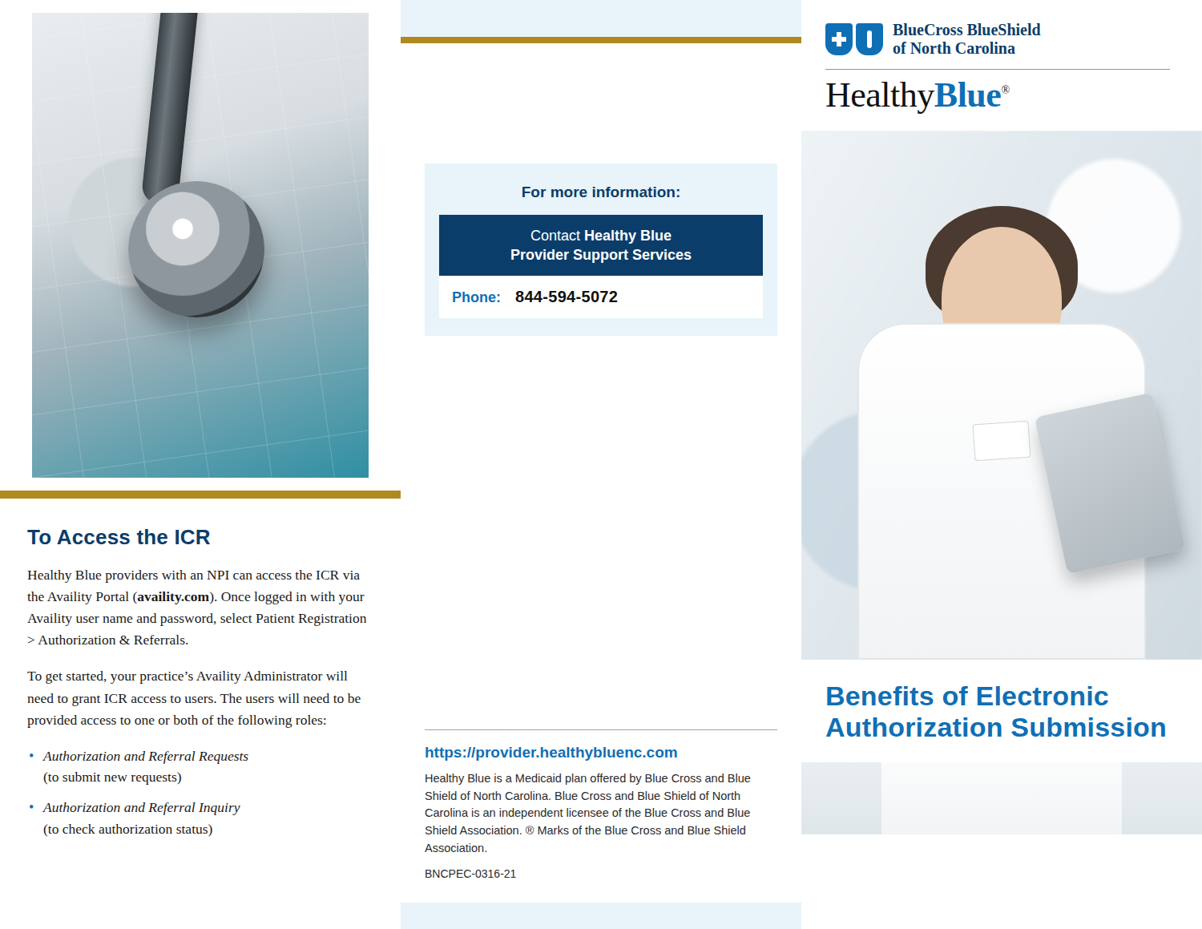To Access the ICR
Healthy Blue providers with an NPI can access the ICR via the Availity Portal (availity.com). Once logged in with your Availity user name and password, select Patient Registration > Authorization & Referrals.
To get started, your practice’s Availity Administrator will need to grant ICR access to users. The users will need to be provided access to one or both of the following roles:
Authorization and Referral Requests (to submit new requests)
Authorization and Referral Inquiry (to check authorization status)
For more information:
Contact Healthy Blue
Provider Support Services
Phone: 844-594-5072
https://provider.healthybluenc.com
Healthy Blue is a Medicaid plan offered by Blue Cross and Blue Shield of North Carolina. Blue Cross and Blue Shield of North Carolina is an independent licensee of the Blue Cross and Blue Shield Association. ® Marks of the Blue Cross and Blue Shield Association.
BNCPEC-0316-21
BlueCross BlueShield of North Carolina
HealthyBlue®
Benefits of Electronic
Authorization Submission